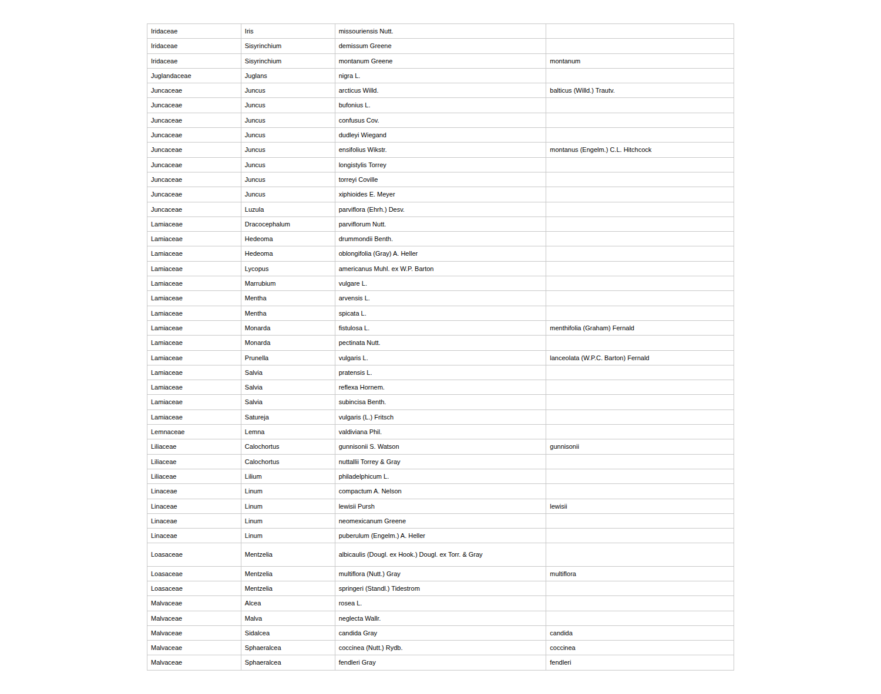| Iridaceae | Iris | missouriensis Nutt. | |
| Iridaceae | Sisyrinchium | demissum Greene | |
| Iridaceae | Sisyrinchium | montanum Greene | montanum |
| Juglandaceae | Juglans | nigra L. | |
| Juncaceae | Juncus | arcticus Willd. | balticus (Willd.) Trautv. |
| Juncaceae | Juncus | bufonius L. | |
| Juncaceae | Juncus | confusus Cov. | |
| Juncaceae | Juncus | dudleyi Wiegand | |
| Juncaceae | Juncus | ensifolius Wikstr. | montanus (Engelm.) C.L. Hitchcock |
| Juncaceae | Juncus | longistylis Torrey | |
| Juncaceae | Juncus | torreyi Coville | |
| Juncaceae | Juncus | xiphioides E. Meyer | |
| Juncaceae | Luzula | parviflora (Ehrh.) Desv. | |
| Lamiaceae | Dracocephalum | parviflorum Nutt. | |
| Lamiaceae | Hedeoma | drummondii Benth. | |
| Lamiaceae | Hedeoma | oblongifolia (Gray) A. Heller | |
| Lamiaceae | Lycopus | americanus Muhl. ex W.P. Barton | |
| Lamiaceae | Marrubium | vulgare L. | |
| Lamiaceae | Mentha | arvensis L. | |
| Lamiaceae | Mentha | spicata L. | |
| Lamiaceae | Monarda | fistulosa L. | menthifolia (Graham) Fernald |
| Lamiaceae | Monarda | pectinata Nutt. | |
| Lamiaceae | Prunella | vulgaris L. | lanceolata (W.P.C. Barton) Fernald |
| Lamiaceae | Salvia | pratensis L. | |
| Lamiaceae | Salvia | reflexa Hornem. | |
| Lamiaceae | Salvia | subincisa Benth. | |
| Lamiaceae | Satureja | vulgaris (L.) Fritsch | |
| Lemnaceae | Lemna | valdiviana Phil. | |
| Liliaceae | Calochortus | gunnisonii S. Watson | gunnisonii |
| Liliaceae | Calochortus | nuttallii Torrey & Gray | |
| Liliaceae | Lilium | philadelphicum L. | |
| Linaceae | Linum | compactum A. Nelson | |
| Linaceae | Linum | lewisii Pursh | lewisii |
| Linaceae | Linum | neomexicanum Greene | |
| Linaceae | Linum | puberulum (Engelm.) A. Heller | |
| Loasaceae | Mentzelia | albicaulis (Dougl. ex Hook.) Dougl. ex Torr. & Gray | |
| Loasaceae | Mentzelia | multiflora (Nutt.) Gray | multiflora |
| Loasaceae | Mentzelia | springeri (Standl.) Tidestrom | |
| Malvaceae | Alcea | rosea L. | |
| Malvaceae | Malva | neglecta Wallr. | |
| Malvaceae | Sidalcea | candida Gray | candida |
| Malvaceae | Sphaeralcea | coccinea (Nutt.) Rydb. | coccinea |
| Malvaceae | Sphaeralcea | fendleri Gray | fendleri |